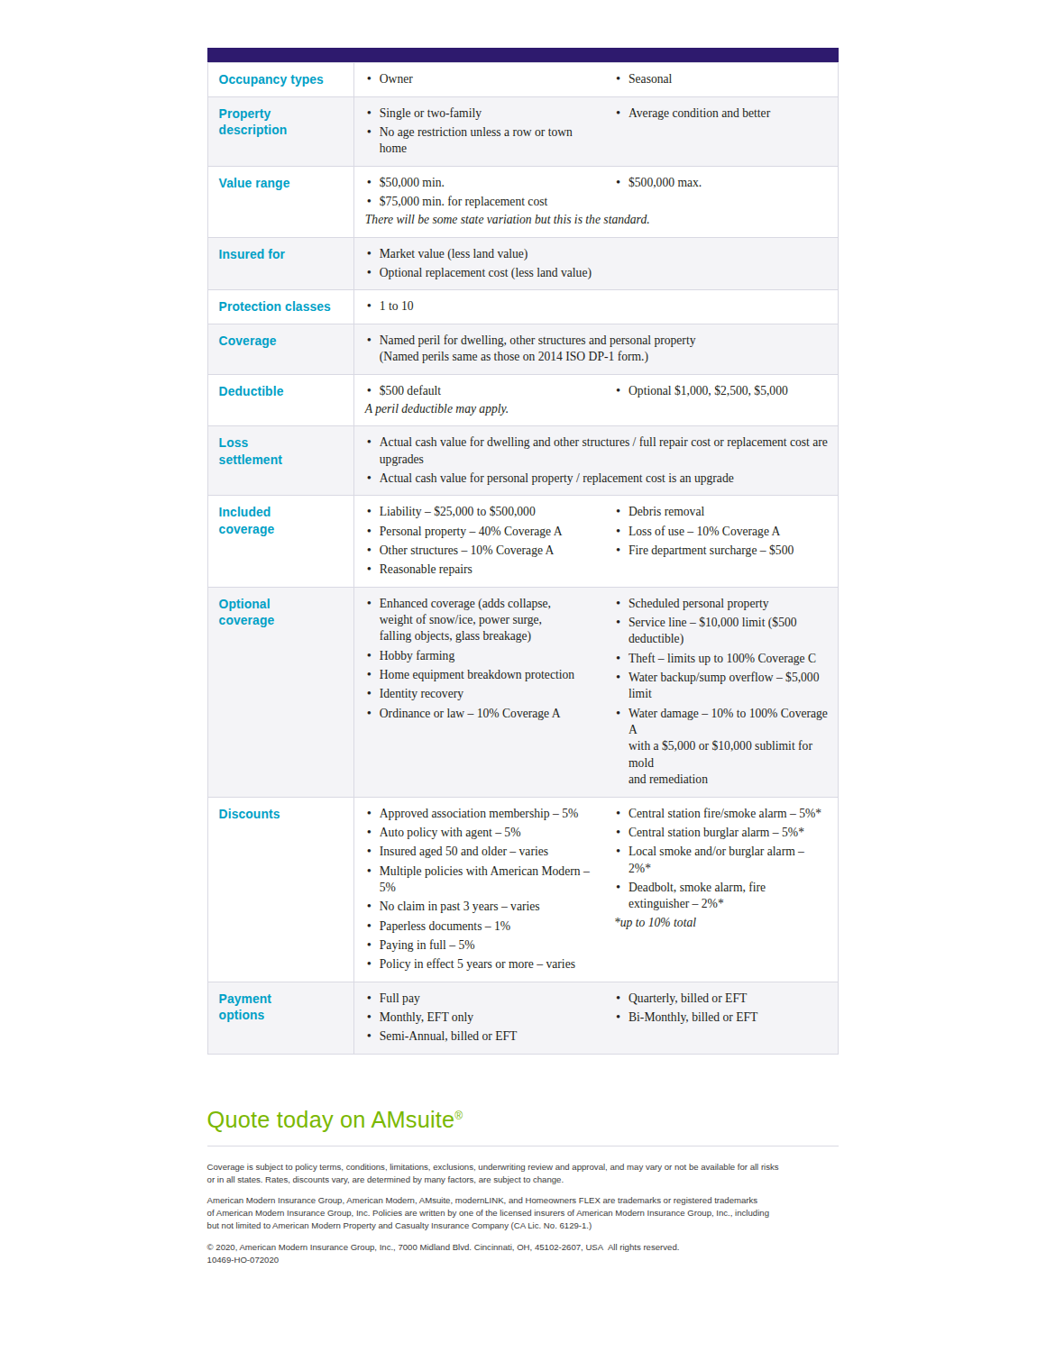| Occupancy types | Owner Seasonal |
| Property description | Single or two-family No age restriction unless a row or town home Average condition and better |
| Value range | $50,000 min. $75,000 min. for replacement cost $500,000 max. There will be some state variation but this is the standard. |
| Insured for | Market value (less land value) Optional replacement cost (less land value) |
| Protection classes | 1 to 10 |
| Coverage | Named peril for dwelling, other structures and personal property (Named perils same as those on 2014 ISO DP-1 form.) |
| Deductible | $500 default Optional $1,000, $2,500, $5,000 A peril deductible may apply. |
| Loss settlement | Actual cash value for dwelling and other structures / full repair cost or replacement cost are upgrades Actual cash value for personal property / replacement cost is an upgrade |
| Included coverage | Liability – $25,000 to $500,000 Personal property – 40% Coverage A Other structures – 10% Coverage A Reasonable repairs Debris removal Loss of use – 10% Coverage A Fire department surcharge – $500 |
| Optional coverage | Enhanced coverage (adds collapse, weight of snow/ice, power surge, falling objects, glass breakage) Hobby farming Home equipment breakdown protection Identity recovery Ordinance or law – 10% Coverage A Scheduled personal property Service line – $10,000 limit ($500 deductible) Theft – limits up to 100% Coverage C Water backup/sump overflow – $5,000 limit Water damage – 10% to 100% Coverage A with a $5,000 or $10,000 sublimit for mold and remediation |
| Discounts | Approved association membership – 5% Auto policy with agent – 5% Insured aged 50 and older – varies Multiple policies with American Modern – 5% No claim in past 3 years – varies Paperless documents – 1% Paying in full – 5% Policy in effect 5 years or more – varies Central station fire/smoke alarm – 5%* Central station burglar alarm – 5%* Local smoke and/or burglar alarm – 2%* Deadbolt, smoke alarm, fire extinguisher – 2%* *up to 10% total |
| Payment options | Full pay Monthly, EFT only Semi-Annual, billed or EFT Quarterly, billed or EFT Bi-Monthly, billed or EFT |
Quote today on AMsuite®
Coverage is subject to policy terms, conditions, limitations, exclusions, underwriting review and approval, and may vary or not be available for all risks
or in all states. Rates, discounts vary, are determined by many factors, are subject to change.
American Modern Insurance Group, American Modern, AMsuite, modernLINK, and Homeowners FLEX are trademarks or registered trademarks
of American Modern Insurance Group, Inc. Policies are written by one of the licensed insurers of American Modern Insurance Group, Inc., including
but not limited to American Modern Property and Casualty Insurance Company (CA Lic. No. 6129-1.)
© 2020, American Modern Insurance Group, Inc., 7000 Midland Blvd. Cincinnati, OH, 45102-2607, USA All rights reserved.
10469-HO-072020